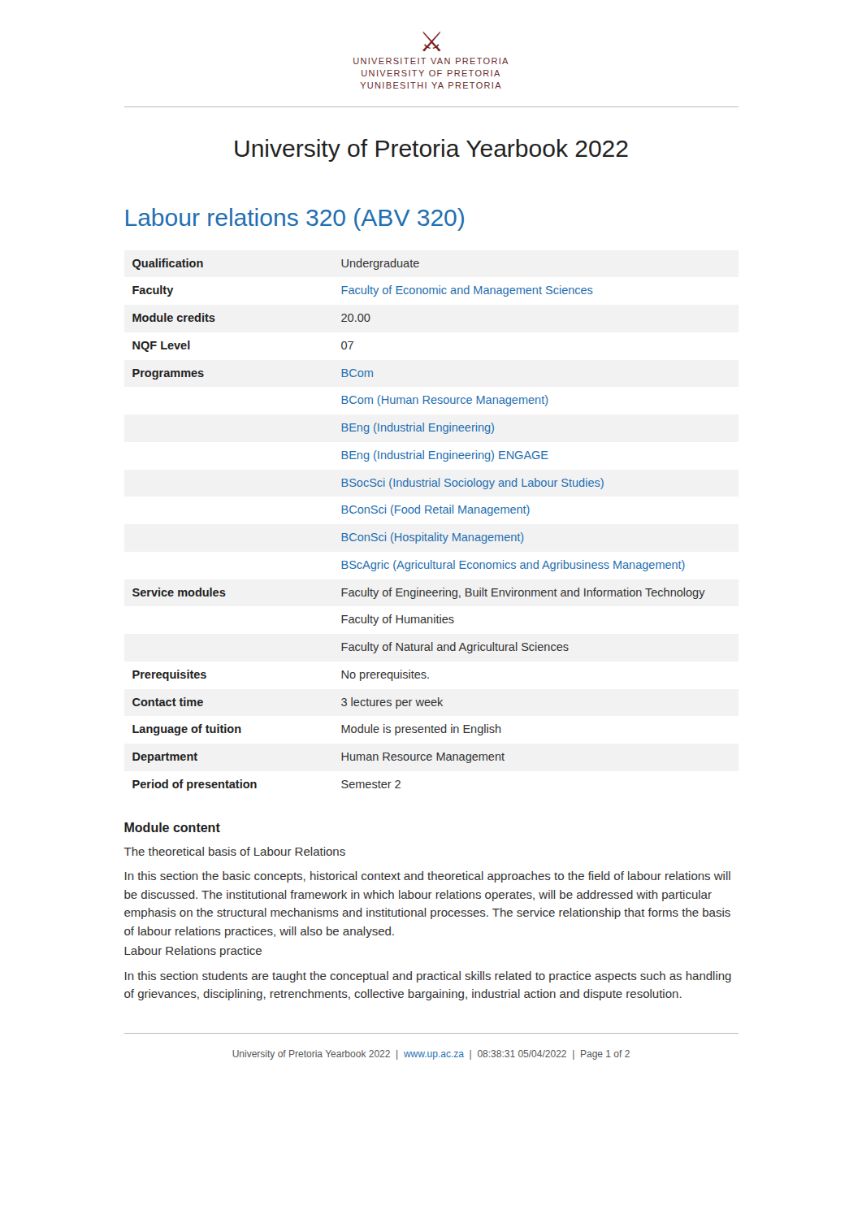⚔
Universiteit van Pretoria
University of Pretoria
Yunibesithi ya Pretoria
University of Pretoria Yearbook 2022
Labour relations 320 (ABV 320)
| Qualification | Undergraduate |
| Faculty | Faculty of Economic and Management Sciences |
| Module credits | 20.00 |
| NQF Level | 07 |
| Programmes | BCom |
| | BCom (Human Resource Management) |
| | BEng (Industrial Engineering) |
| | BEng (Industrial Engineering) ENGAGE |
| | BSocSci (Industrial Sociology and Labour Studies) |
| | BConSci (Food Retail Management) |
| | BConSci (Hospitality Management) |
| | BScAgric (Agricultural Economics and Agribusiness Management) |
| Service modules | Faculty of Engineering, Built Environment and Information Technology |
| | Faculty of Humanities |
| | Faculty of Natural and Agricultural Sciences |
| Prerequisites | No prerequisites. |
| Contact time | 3 lectures per week |
| Language of tuition | Module is presented in English |
| Department | Human Resource Management |
| Period of presentation | Semester 2 |
Module content
The theoretical basis of Labour Relations
In this section the basic concepts, historical context and theoretical approaches to the field of labour relations will be discussed. The institutional framework in which labour relations operates, will be addressed with particular emphasis on the structural mechanisms and institutional processes. The service relationship that forms the basis of labour relations practices, will also be analysed.
Labour Relations practice
In this section students are taught the conceptual and practical skills related to practice aspects such as handling of grievances, disciplining, retrenchments, collective bargaining, industrial action and dispute resolution.
University of Pretoria Yearbook 2022 | www.up.ac.za | 08:38:31 05/04/2022 | Page 1 of 2